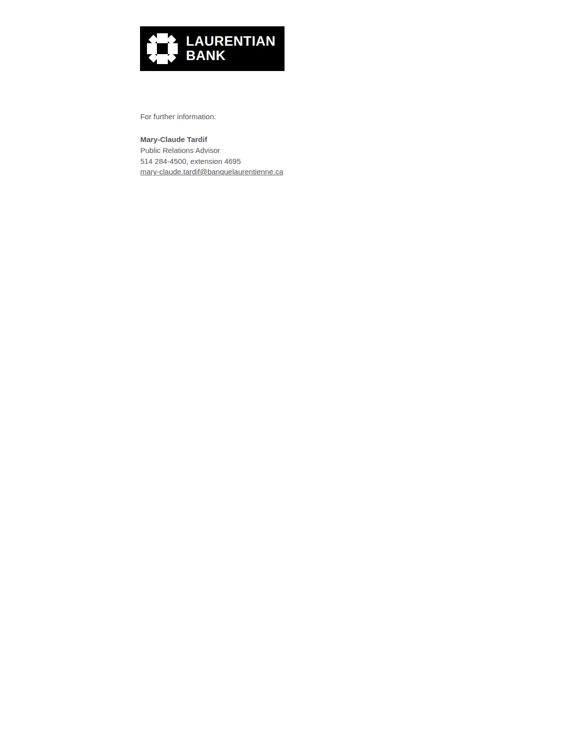LAURENTIAN
BANK
For further information:
Mary-Claude Tardif
Public Relations Advisor
514 284-4500, extension 4695
mary-claude.tardif@banquelaurentienne.ca